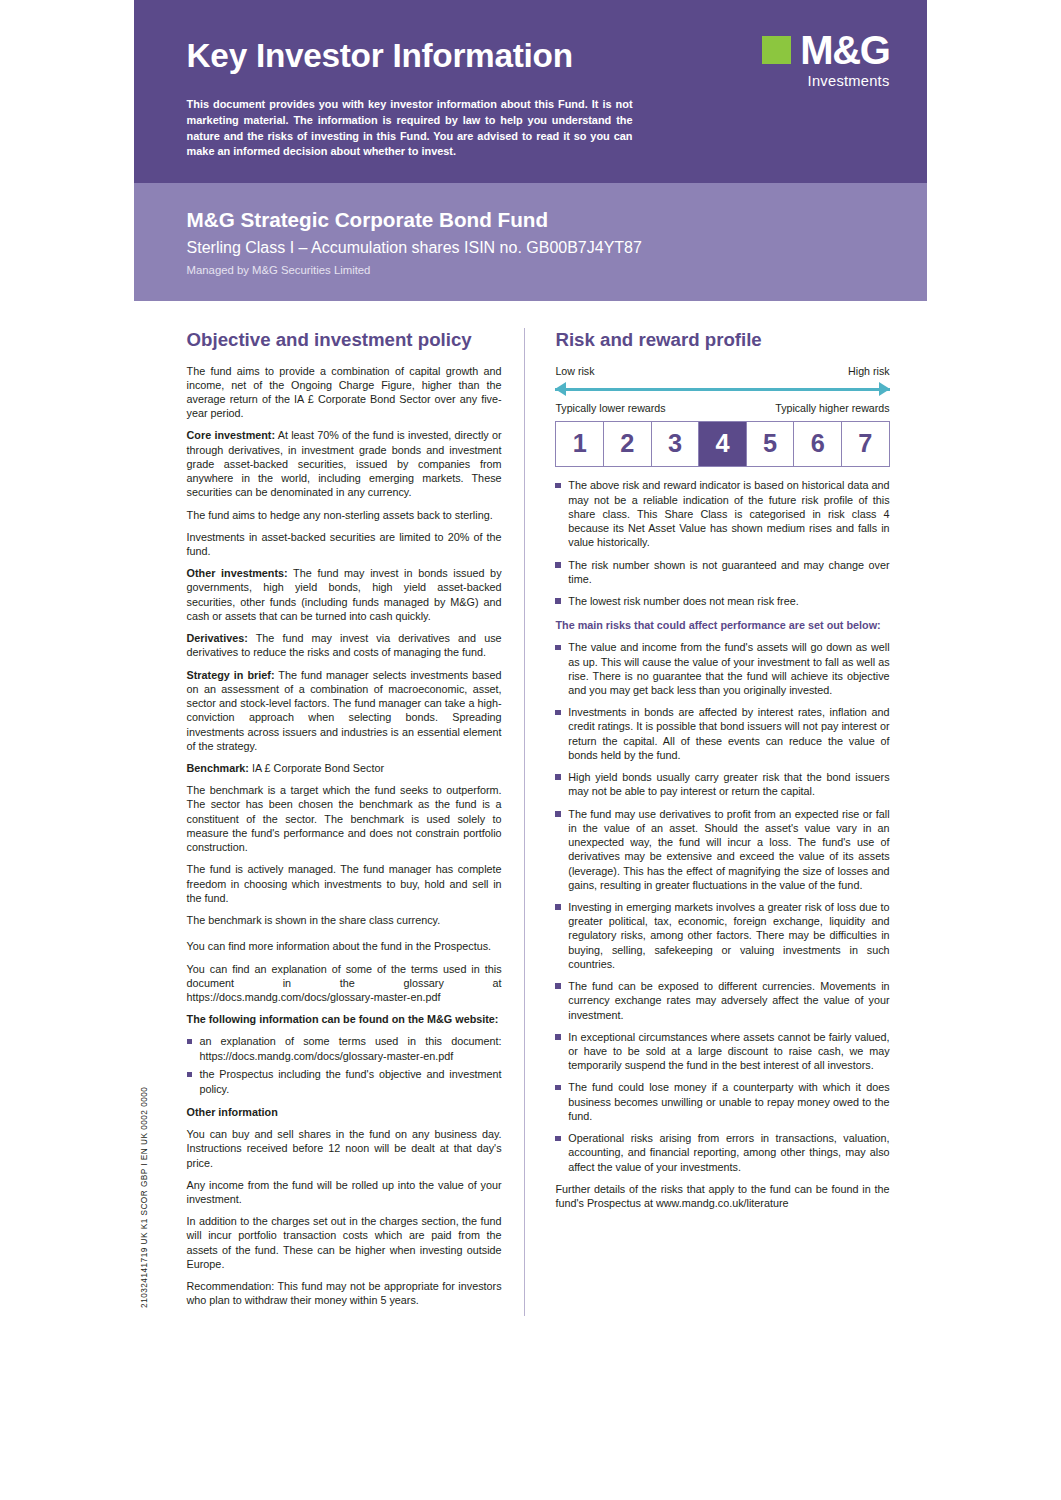Key Investor Information
This document provides you with key investor information about this Fund. It is not marketing material. The information is required by law to help you understand the nature and the risks of investing in this Fund. You are advised to read it so you can make an informed decision about whether to invest.
M&G
Investments
M&G Strategic Corporate Bond Fund
Sterling Class I – Accumulation shares ISIN no. GB00B7J4YT87
Managed by M&G Securities Limited
Objective and investment policy
The fund aims to provide a combination of capital growth and income, net of the Ongoing Charge Figure, higher than the average return of the IA £ Corporate Bond Sector over any five-year period.
Core investment: At least 70% of the fund is invested, directly or through derivatives, in investment grade bonds and investment grade asset-backed securities, issued by companies from anywhere in the world, including emerging markets. These securities can be denominated in any currency.
The fund aims to hedge any non-sterling assets back to sterling.
Investments in asset-backed securities are limited to 20% of the fund.
Other investments: The fund may invest in bonds issued by governments, high yield bonds, high yield asset-backed securities, other funds (including funds managed by M&G) and cash or assets that can be turned into cash quickly.
Derivatives: The fund may invest via derivatives and use derivatives to reduce the risks and costs of managing the fund.
Strategy in brief: The fund manager selects investments based on an assessment of a combination of macroeconomic, asset, sector and stock-level factors. The fund manager can take a high-conviction approach when selecting bonds. Spreading investments across issuers and industries is an essential element of the strategy.
Benchmark: IA £ Corporate Bond Sector
The benchmark is a target which the fund seeks to outperform. The sector has been chosen the benchmark as the fund is a constituent of the sector. The benchmark is used solely to measure the fund's performance and does not constrain portfolio construction.
The fund is actively managed. The fund manager has complete freedom in choosing which investments to buy, hold and sell in the fund.
The benchmark is shown in the share class currency.
You can find more information about the fund in the Prospectus.
You can find an explanation of some of the terms used in this document in the glossary at https://docs.mandg.com/docs/glossary-master-en.pdf
The following information can be found on the M&G website:
an explanation of some terms used in this document: https://docs.mandg.com/docs/glossary-master-en.pdf
the Prospectus including the fund's objective and investment policy.
Other information
You can buy and sell shares in the fund on any business day. Instructions received before 12 noon will be dealt at that day's price.
Any income from the fund will be rolled up into the value of your investment.
In addition to the charges set out in the charges section, the fund will incur portfolio transaction costs which are paid from the assets of the fund. These can be higher when investing outside Europe.
Recommendation: This fund may not be appropriate for investors who plan to withdraw their money within 5 years.
Risk and reward profile
Low risk High risk
Typically lower rewards Typically higher rewards
1
2
3
4
5
6
7
The above risk and reward indicator is based on historical data and may not be a reliable indication of the future risk profile of this share class. This Share Class is categorised in risk class 4 because its Net Asset Value has shown medium rises and falls in value historically.
The risk number shown is not guaranteed and may change over time.
The lowest risk number does not mean risk free.
The main risks that could affect performance are set out below:
The value and income from the fund's assets will go down as well as up. This will cause the value of your investment to fall as well as rise. There is no guarantee that the fund will achieve its objective and you may get back less than you originally invested.
Investments in bonds are affected by interest rates, inflation and credit ratings. It is possible that bond issuers will not pay interest or return the capital. All of these events can reduce the value of bonds held by the fund.
High yield bonds usually carry greater risk that the bond issuers may not be able to pay interest or return the capital.
The fund may use derivatives to profit from an expected rise or fall in the value of an asset. Should the asset's value vary in an unexpected way, the fund will incur a loss. The fund's use of derivatives may be extensive and exceed the value of its assets (leverage). This has the effect of magnifying the size of losses and gains, resulting in greater fluctuations in the value of the fund.
Investing in emerging markets involves a greater risk of loss due to greater political, tax, economic, foreign exchange, liquidity and regulatory risks, among other factors. There may be difficulties in buying, selling, safekeeping or valuing investments in such countries.
The fund can be exposed to different currencies. Movements in currency exchange rates may adversely affect the value of your investment.
In exceptional circumstances where assets cannot be fairly valued, or have to be sold at a large discount to raise cash, we may temporarily suspend the fund in the best interest of all investors.
The fund could lose money if a counterparty with which it does business becomes unwilling or unable to repay money owed to the fund.
Operational risks arising from errors in transactions, valuation, accounting, and financial reporting, among other things, may also affect the value of your investments.
Further details of the risks that apply to the fund can be found in the fund's Prospectus at www.mandg.co.uk/literature
210324141719 UK K1 SCOR GBP I EN UK 0002 0000